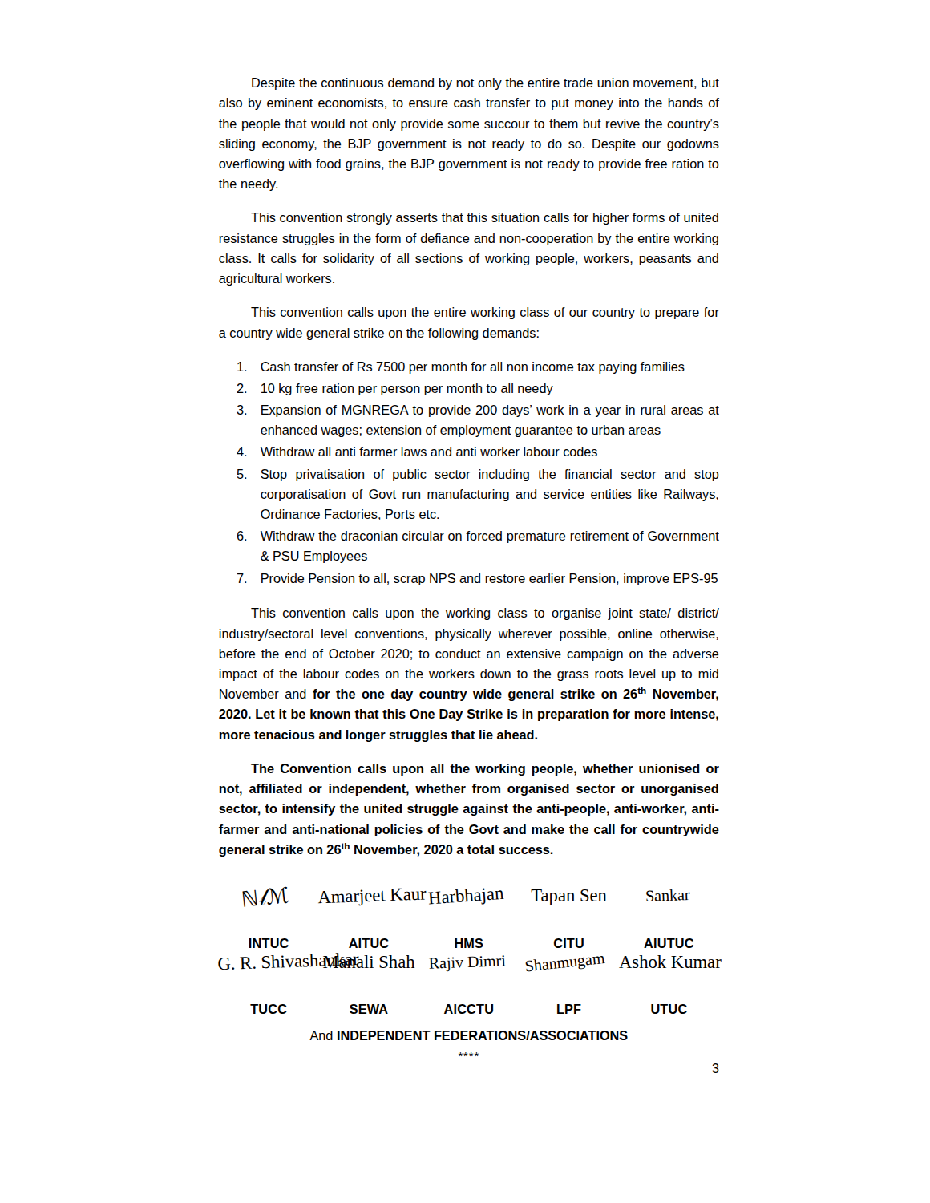Despite the continuous demand by not only the entire trade union movement, but also by eminent economists, to ensure cash transfer to put money into the hands of the people that would not only provide some succour to them but revive the country’s sliding economy, the BJP government is not ready to do so. Despite our godowns overflowing with food grains, the BJP government is not ready to provide free ration to the needy.
This convention strongly asserts that this situation calls for higher forms of united resistance struggles in the form of defiance and non-cooperation by the entire working class. It calls for solidarity of all sections of working people, workers, peasants and agricultural workers.
This convention calls upon the entire working class of our country to prepare for a country wide general strike on the following demands:
Cash transfer of Rs 7500 per month for all non income tax paying families
10 kg free ration per person per month to all needy
Expansion of MGNREGA to provide 200 days’ work in a year in rural areas at enhanced wages; extension of employment guarantee to urban areas
Withdraw all anti farmer laws and anti worker labour codes
Stop privatisation of public sector including the financial sector and stop corporatisation of Govt run manufacturing and service entities like Railways, Ordinance Factories, Ports etc.
Withdraw the draconian circular on forced premature retirement of Government & PSU Employees
Provide Pension to all, scrap NPS and restore earlier Pension, improve EPS-95
This convention calls upon the working class to organise joint state/ district/ industry/sectoral level conventions, physically wherever possible, online otherwise, before the end of October 2020; to conduct an extensive campaign on the adverse impact of the labour codes on the workers down to the grass roots level up to mid November and for the one day country wide general strike on 26th November, 2020. Let it be known that this One Day Strike is in preparation for more intense, more tenacious and longer struggles that lie ahead.
The Convention calls upon all the working people, whether unionised or not, affiliated or independent, whether from organised sector or unorganised sector, to intensify the united struggle against the anti-people, anti-worker, anti-farmer and anti-national policies of the Govt and make the call for countrywide general strike on 26th November, 2020 a total success.
| ℕ𝓁ℳ | Amarjeet Kaur | Harbhajan | Tapan Sen | Sankar |
| INTUC | AITUC | HMS | CITU | AIUTUC |
| G. R. Shivashankar | Manali Shah | Rajiv Dimri | Shanmugam | Ashok Kumar |
| TUCC | SEWA | AICCTU | LPF | UTUC |
And INDEPENDENT FEDERATIONS/ASSOCIATIONS
****
3